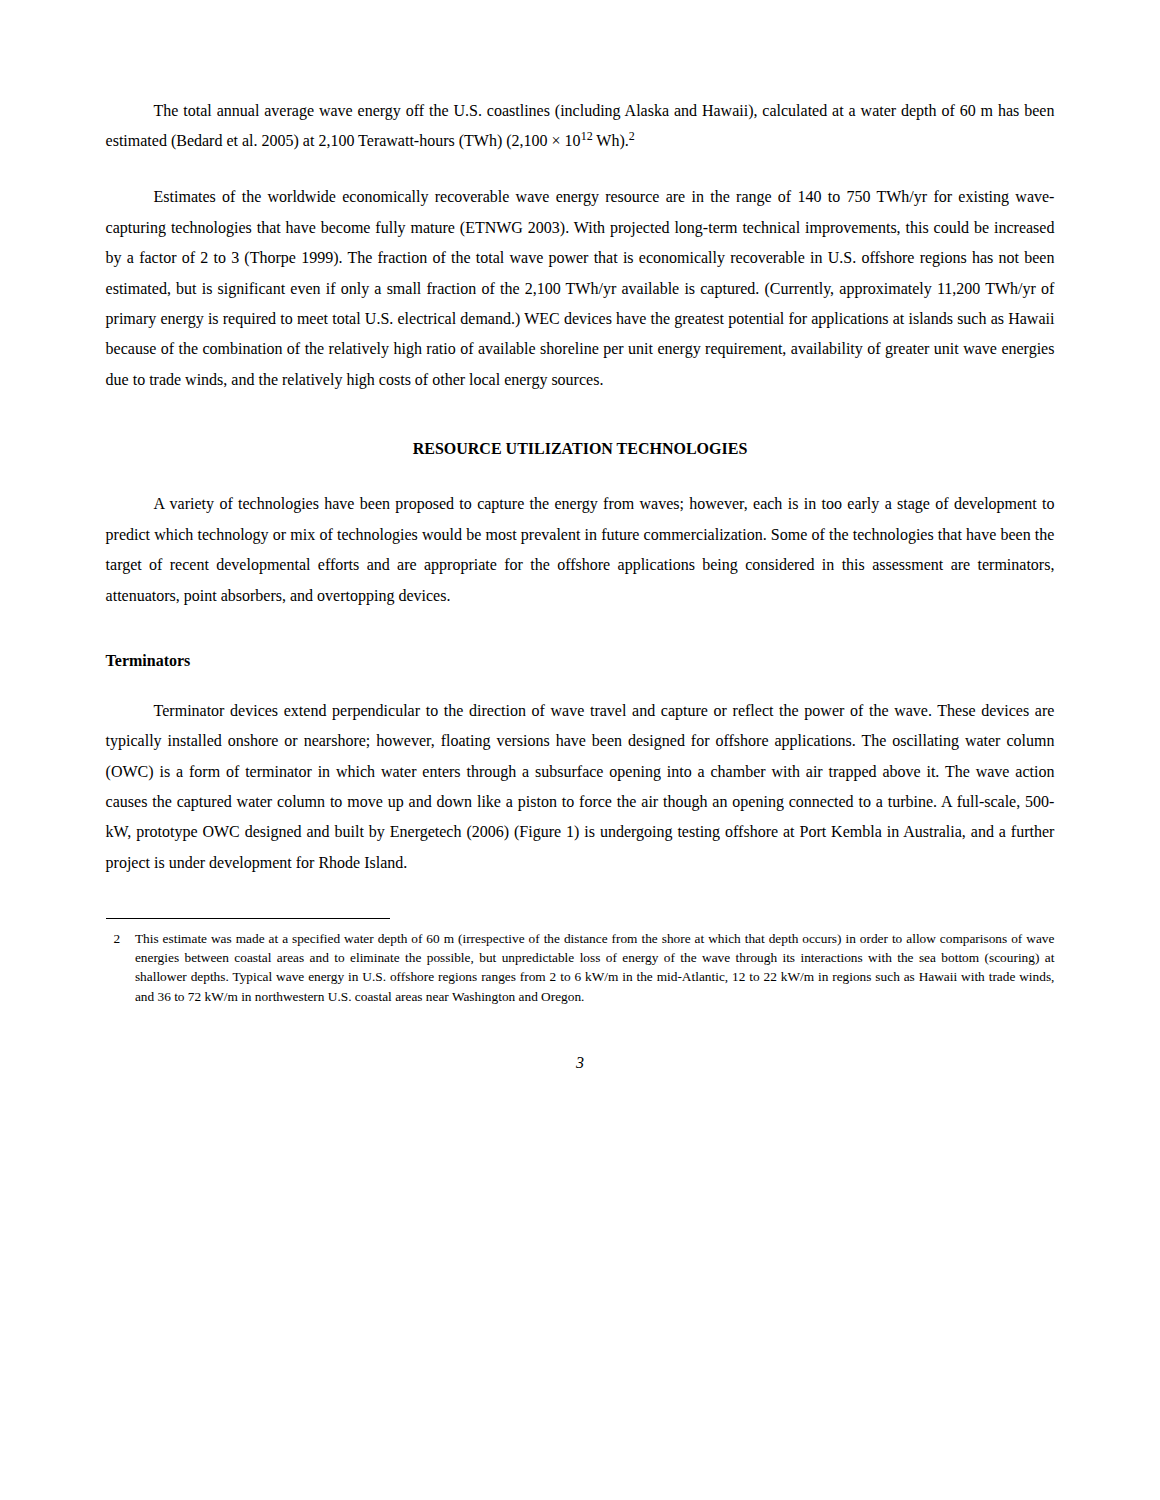The total annual average wave energy off the U.S. coastlines (including Alaska and Hawaii), calculated at a water depth of 60 m has been estimated (Bedard et al. 2005) at 2,100 Terawatt-hours (TWh) (2,100 × 1012 Wh).2
Estimates of the worldwide economically recoverable wave energy resource are in the range of 140 to 750 TWh/yr for existing wave-capturing technologies that have become fully mature (ETNWG 2003). With projected long-term technical improvements, this could be increased by a factor of 2 to 3 (Thorpe 1999). The fraction of the total wave power that is economically recoverable in U.S. offshore regions has not been estimated, but is significant even if only a small fraction of the 2,100 TWh/yr available is captured. (Currently, approximately 11,200 TWh/yr of primary energy is required to meet total U.S. electrical demand.) WEC devices have the greatest potential for applications at islands such as Hawaii because of the combination of the relatively high ratio of available shoreline per unit energy requirement, availability of greater unit wave energies due to trade winds, and the relatively high costs of other local energy sources.
RESOURCE UTILIZATION TECHNOLOGIES
A variety of technologies have been proposed to capture the energy from waves; however, each is in too early a stage of development to predict which technology or mix of technologies would be most prevalent in future commercialization. Some of the technologies that have been the target of recent developmental efforts and are appropriate for the offshore applications being considered in this assessment are terminators, attenuators, point absorbers, and overtopping devices.
Terminators
Terminator devices extend perpendicular to the direction of wave travel and capture or reflect the power of the wave. These devices are typically installed onshore or nearshore; however, floating versions have been designed for offshore applications. The oscillating water column (OWC) is a form of terminator in which water enters through a subsurface opening into a chamber with air trapped above it. The wave action causes the captured water column to move up and down like a piston to force the air though an opening connected to a turbine. A full-scale, 500-kW, prototype OWC designed and built by Energetech (2006) (Figure 1) is undergoing testing offshore at Port Kembla in Australia, and a further project is under development for Rhode Island.
2 This estimate was made at a specified water depth of 60 m (irrespective of the distance from the shore at which that depth occurs) in order to allow comparisons of wave energies between coastal areas and to eliminate the possible, but unpredictable loss of energy of the wave through its interactions with the sea bottom (scouring) at shallower depths. Typical wave energy in U.S. offshore regions ranges from 2 to 6 kW/m in the mid-Atlantic, 12 to 22 kW/m in regions such as Hawaii with trade winds, and 36 to 72 kW/m in northwestern U.S. coastal areas near Washington and Oregon.
3